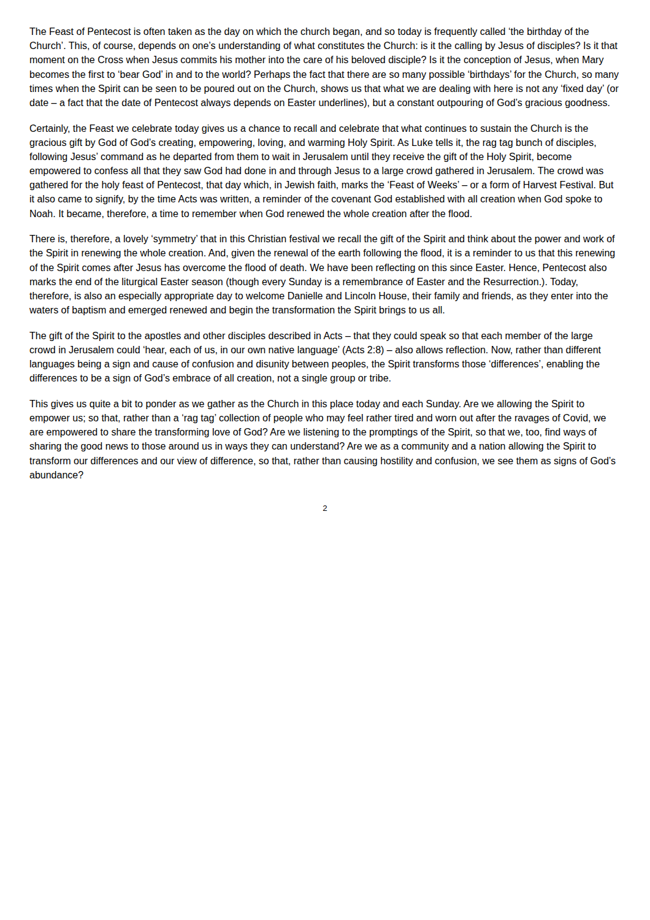The Feast of Pentecost is often taken as the day on which the church began, and so today is frequently called ‘the birthday of the Church’. This, of course, depends on one’s understanding of what constitutes the Church: is it the calling by Jesus of disciples? Is it that moment on the Cross when Jesus commits his mother into the care of his beloved disciple? Is it the conception of Jesus, when Mary becomes the first to ‘bear God’ in and to the world? Perhaps the fact that there are so many possible ‘birthdays’ for the Church, so many times when the Spirit can be seen to be poured out on the Church, shows us that what we are dealing with here is not any ‘fixed day’ (or date – a fact that the date of Pentecost always depends on Easter underlines), but a constant outpouring of God’s gracious goodness.
Certainly, the Feast we celebrate today gives us a chance to recall and celebrate that what continues to sustain the Church is the gracious gift by God of God’s creating, empowering, loving, and warming Holy Spirit. As Luke tells it, the rag tag bunch of disciples, following Jesus’ command as he departed from them to wait in Jerusalem until they receive the gift of the Holy Spirit, become empowered to confess all that they saw God had done in and through Jesus to a large crowd gathered in Jerusalem. The crowd was gathered for the holy feast of Pentecost, that day which, in Jewish faith, marks the ‘Feast of Weeks’ – or a form of Harvest Festival. But it also came to signify, by the time Acts was written, a reminder of the covenant God established with all creation when God spoke to Noah. It became, therefore, a time to remember when God renewed the whole creation after the flood.
There is, therefore, a lovely ‘symmetry’ that in this Christian festival we recall the gift of the Spirit and think about the power and work of the Spirit in renewing the whole creation. And, given the renewal of the earth following the flood, it is a reminder to us that this renewing of the Spirit comes after Jesus has overcome the flood of death. We have been reflecting on this since Easter. Hence, Pentecost also marks the end of the liturgical Easter season (though every Sunday is a remembrance of Easter and the Resurrection.). Today, therefore, is also an especially appropriate day to welcome Danielle and Lincoln House, their family and friends, as they enter into the waters of baptism and emerged renewed and begin the transformation the Spirit brings to us all.
The gift of the Spirit to the apostles and other disciples described in Acts – that they could speak so that each member of the large crowd in Jerusalem could ‘hear, each of us, in our own native language’ (Acts 2:8) – also allows reflection. Now, rather than different languages being a sign and cause of confusion and disunity between peoples, the Spirit transforms those ‘differences’, enabling the differences to be a sign of God’s embrace of all creation, not a single group or tribe.
This gives us quite a bit to ponder as we gather as the Church in this place today and each Sunday. Are we allowing the Spirit to empower us; so that, rather than a ‘rag tag’ collection of people who may feel rather tired and worn out after the ravages of Covid, we are empowered to share the transforming love of God? Are we listening to the promptings of the Spirit, so that we, too, find ways of sharing the good news to those around us in ways they can understand? Are we as a community and a nation allowing the Spirit to transform our differences and our view of difference, so that, rather than causing hostility and confusion, we see them as signs of God’s abundance?
2